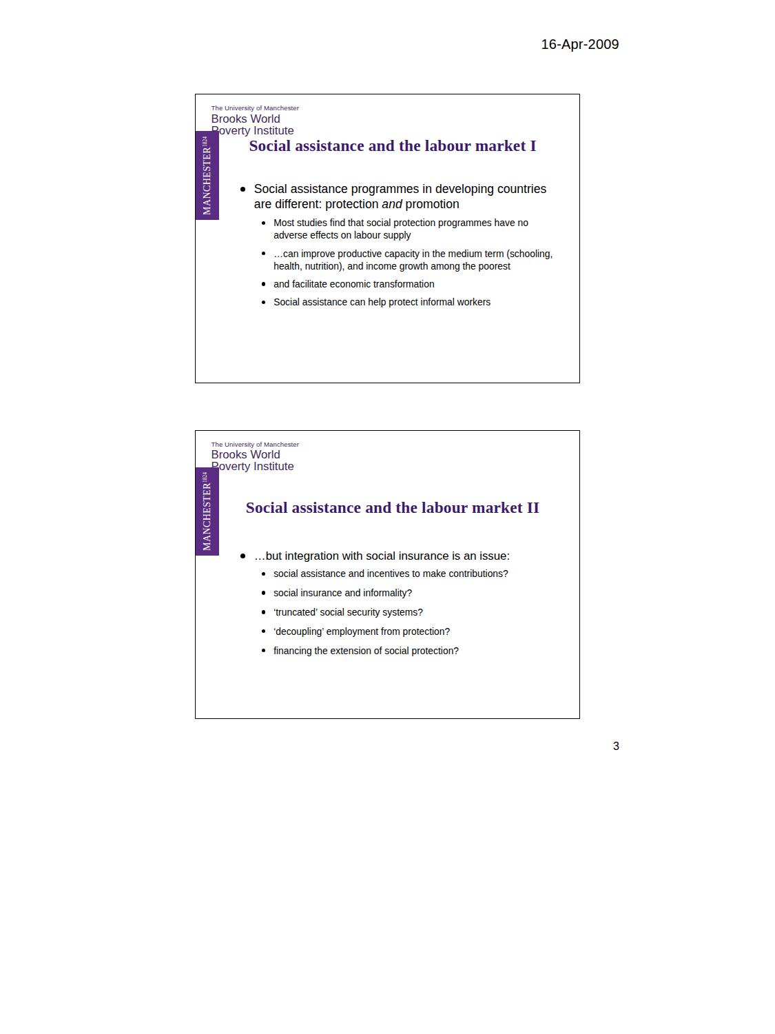16-Apr-2009
The University of Manchester
Brooks World
Poverty Institute
MANCHESTER1824
Social assistance and the labour market I
Social assistance programmes in developing countries are different: protection and promotion
Most studies find that social protection programmes have no adverse effects on labour supply
…can improve productive capacity in the medium term (schooling, health, nutrition), and income growth among the poorest
and facilitate economic transformation
Social assistance can help protect informal workers
The University of Manchester
Brooks World
Poverty Institute
MANCHESTER1824
Social assistance and the labour market II
…but integration with social insurance is an issue:
social assistance and incentives to make contributions?
social insurance and informality?
‘truncated’ social security systems?
‘decoupling’ employment from protection?
financing the extension of social protection?
3